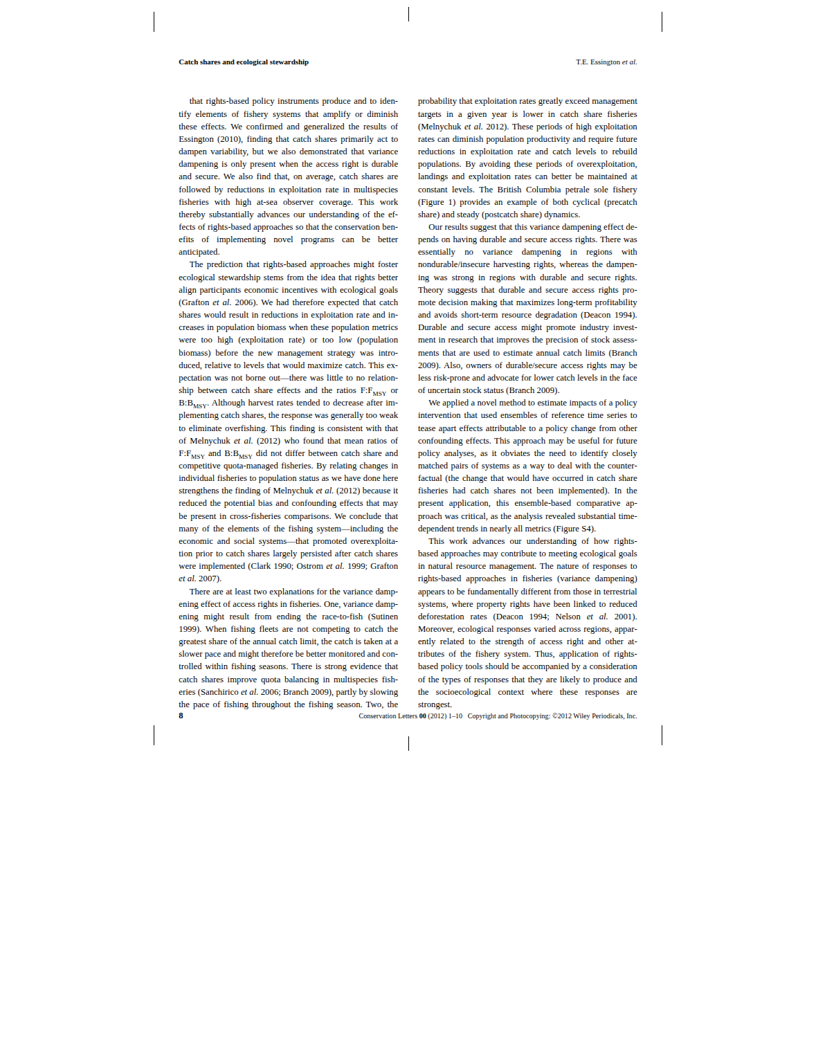Catch shares and ecological stewardship
T.E. Essington et al.
that rights-based policy instruments produce and to identify elements of fishery systems that amplify or diminish these effects. We confirmed and generalized the results of Essington (2010), finding that catch shares primarily act to dampen variability, but we also demonstrated that variance dampening is only present when the access right is durable and secure. We also find that, on average, catch shares are followed by reductions in exploitation rate in multispecies fisheries with high at-sea observer coverage. This work thereby substantially advances our understanding of the effects of rights-based approaches so that the conservation benefits of implementing novel programs can be better anticipated.
The prediction that rights-based approaches might foster ecological stewardship stems from the idea that rights better align participants economic incentives with ecological goals (Grafton et al. 2006). We had therefore expected that catch shares would result in reductions in exploitation rate and increases in population biomass when these population metrics were too high (exploitation rate) or too low (population biomass) before the new management strategy was introduced, relative to levels that would maximize catch. This expectation was not borne out—there was little to no relationship between catch share effects and the ratios F:FMSY or B:BMSY. Although harvest rates tended to decrease after implementing catch shares, the response was generally too weak to eliminate overfishing. This finding is consistent with that of Melnychuk et al. (2012) who found that mean ratios of F:FMSY and B:BMSY did not differ between catch share and competitive quota-managed fisheries. By relating changes in individual fisheries to population status as we have done here strengthens the finding of Melnychuk et al. (2012) because it reduced the potential bias and confounding effects that may be present in cross-fisheries comparisons. We conclude that many of the elements of the fishing system—including the economic and social systems—that promoted overexploitation prior to catch shares largely persisted after catch shares were implemented (Clark 1990; Ostrom et al. 1999; Grafton et al. 2007).
There are at least two explanations for the variance dampening effect of access rights in fisheries. One, variance dampening might result from ending the race-to-fish (Sutinen 1999). When fishing fleets are not competing to catch the greatest share of the annual catch limit, the catch is taken at a slower pace and might therefore be better monitored and controlled within fishing seasons. There is strong evidence that catch shares improve quota balancing in multispecies fisheries (Sanchirico et al. 2006; Branch 2009), partly by slowing the pace of fishing throughout the fishing season. Two, the probability that exploitation rates greatly exceed management targets in a given year is lower in catch share fisheries (Melnychuk et al. 2012). These periods of high exploitation rates can diminish population productivity and require future reductions in exploitation rate and catch levels to rebuild populations. By avoiding these periods of overexploitation, landings and exploitation rates can better be maintained at constant levels. The British Columbia petrale sole fishery (Figure 1) provides an example of both cyclical (precatch share) and steady (postcatch share) dynamics.
Our results suggest that this variance dampening effect depends on having durable and secure access rights. There was essentially no variance dampening in regions with nondurable/insecure harvesting rights, whereas the dampening was strong in regions with durable and secure rights. Theory suggests that durable and secure access rights promote decision making that maximizes long-term profitability and avoids short-term resource degradation (Deacon 1994). Durable and secure access might promote industry investment in research that improves the precision of stock assessments that are used to estimate annual catch limits (Branch 2009). Also, owners of durable/secure access rights may be less risk-prone and advocate for lower catch levels in the face of uncertain stock status (Branch 2009).
We applied a novel method to estimate impacts of a policy intervention that used ensembles of reference time series to tease apart effects attributable to a policy change from other confounding effects. This approach may be useful for future policy analyses, as it obviates the need to identify closely matched pairs of systems as a way to deal with the counterfactual (the change that would have occurred in catch share fisheries had catch shares not been implemented). In the present application, this ensemble-based comparative approach was critical, as the analysis revealed substantial time-dependent trends in nearly all metrics (Figure S4).
This work advances our understanding of how rights-based approaches may contribute to meeting ecological goals in natural resource management. The nature of responses to rights-based approaches in fisheries (variance dampening) appears to be fundamentally different from those in terrestrial systems, where property rights have been linked to reduced deforestation rates (Deacon 1994; Nelson et al. 2001). Moreover, ecological responses varied across regions, apparently related to the strength of access right and other attributes of the fishery system. Thus, application of rights-based policy tools should be accompanied by a consideration of the types of responses that they are likely to produce and the socioecological context where these responses are strongest.
8
Conservation Letters 00 (2012) 1–10 Copyright and Photocopying: ©2012 Wiley Periodicals, Inc.